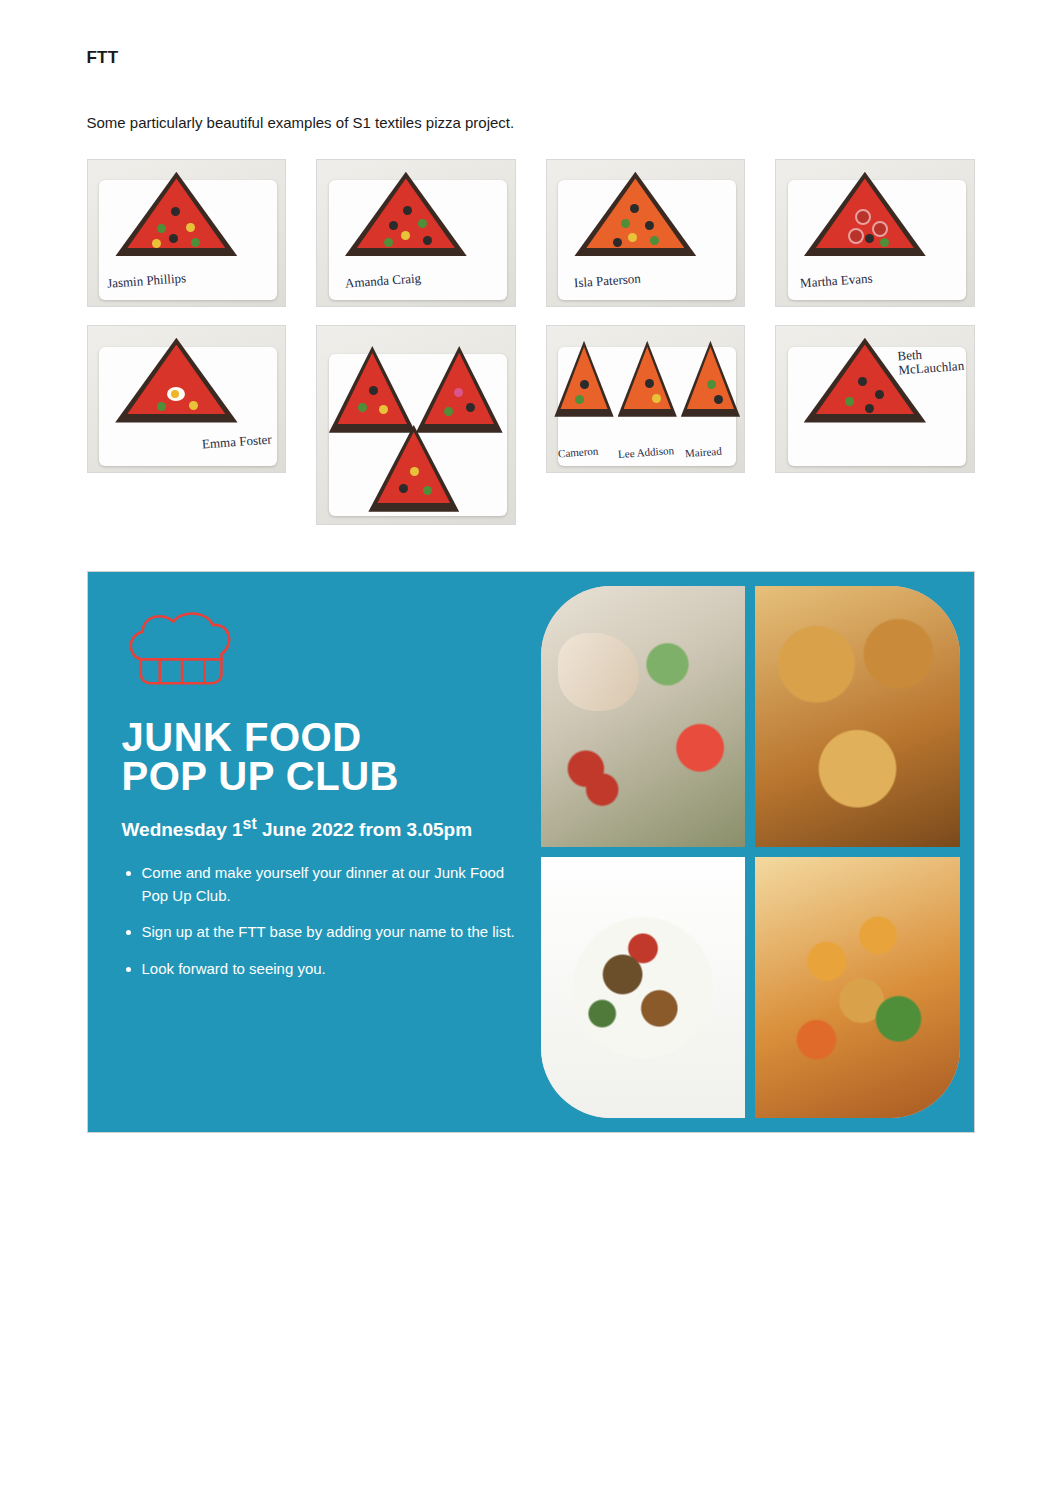FTT
Some particularly beautiful examples of S1 textiles pizza project.
Jasmin Phillips
Amanda Craig
Isla Paterson
Martha Evans
Emma Foster
Cameron Lee Addison Mairead
Beth McLauchlan
Junk Food
Pop Up Club
Wednesday 1st June 2022 from 3.05pm
Come and make yourself your dinner at our Junk Food Pop Up Club.
Sign up at the FTT base by adding your name to the list.
Look forward to seeing you.